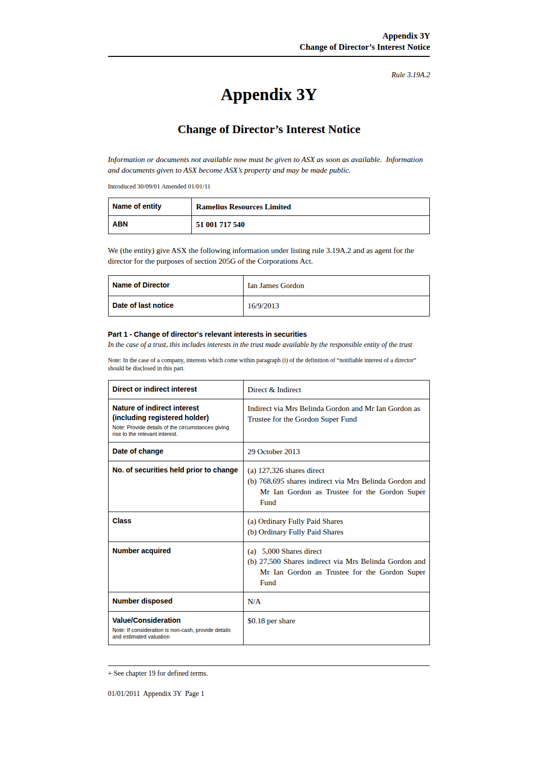Appendix 3Y
Change of Director’s Interest Notice
Rule 3.19A.2
Appendix 3Y
Change of Director’s Interest Notice
Information or documents not available now must be given to ASX as soon as available. Information and documents given to ASX become ASX’s property and may be made public.
Introduced 30/09/01 Amended 01/01/11
| Name of entity | Ramelius Resources Limited |
| ABN | 51 001 717 540 |
We (the entity) give ASX the following information under listing rule 3.19A.2 and as agent for the director for the purposes of section 205G of the Corporations Act.
| Name of Director | Ian James Gordon |
| Date of last notice | 16/9/2013 |
Part 1 - Change of director's relevant interests in securities
In the case of a trust, this includes interests in the trust made available by the responsible entity of the trust
Note: In the case of a company, interests which come within paragraph (i) of the definition of “notifiable interest of a director” should be disclosed in this part.
| Direct or indirect interest | Direct & Indirect |
| Nature of indirect interest (including registered holder) Note: Provide details of the circumstances giving rise to the relevant interest. | Indirect via Mrs Belinda Gordon and Mr Ian Gordon as Trustee for the Gordon Super Fund |
| Date of change | 29 October 2013 |
| No. of securities held prior to change | (a) 127,326 shares direct (b) 768,695 shares indirect via Mrs Belinda Gordon and Mr Ian Gordon as Trustee for the Gordon Super Fund |
| Class | (a) Ordinary Fully Paid Shares (b) Ordinary Fully Paid Shares |
| Number acquired | (a) 5,000 Shares direct (b) 27,500 Shares indirect via Mrs Belinda Gordon and Mr Ian Gordon as Trustee for the Gordon Super Fund |
| Number disposed | N/A |
| Value/Consideration Note: If consideration is non-cash, provide details and estimated valuation | $0.18 per share |
+ See chapter 19 for defined terms.
01/01/2011 Appendix 3Y Page 1